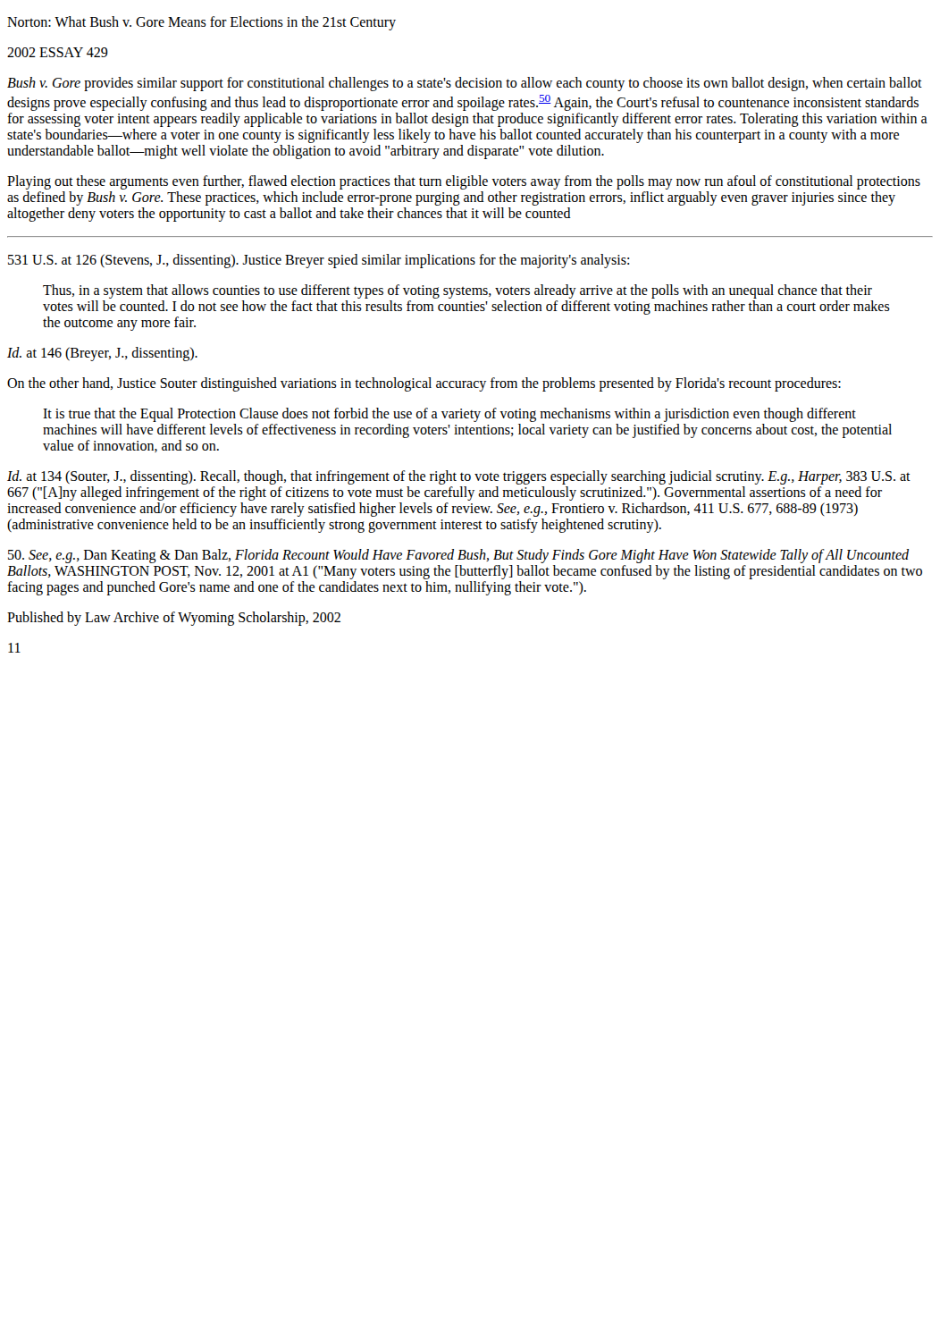Norton: What Bush v. Gore Means for Elections in the 21st Century
2002 ESSAY 429
Bush v. Gore provides similar support for constitutional challenges to a state's decision to allow each county to choose its own ballot design, when certain ballot designs prove especially confusing and thus lead to disproportionate error and spoilage rates.50 Again, the Court's refusal to countenance inconsistent standards for assessing voter intent appears readily applicable to variations in ballot design that produce significantly different error rates. Tolerating this variation within a state's boundaries—where a voter in one county is significantly less likely to have his ballot counted accurately than his counterpart in a county with a more understandable ballot—might well violate the obligation to avoid "arbitrary and disparate" vote dilution.
Playing out these arguments even further, flawed election practices that turn eligible voters away from the polls may now run afoul of constitutional protections as defined by Bush v. Gore. These practices, which include error-prone purging and other registration errors, inflict arguably even graver injuries since they altogether deny voters the opportunity to cast a ballot and take their chances that it will be counted
531 U.S. at 126 (Stevens, J., dissenting). Justice Breyer spied similar implications for the majority's analysis:
Thus, in a system that allows counties to use different types of voting systems, voters already arrive at the polls with an unequal chance that their votes will be counted. I do not see how the fact that this results from counties' selection of different voting machines rather than a court order makes the outcome any more fair.
Id. at 146 (Breyer, J., dissenting).
On the other hand, Justice Souter distinguished variations in technological accuracy from the problems presented by Florida's recount procedures:
It is true that the Equal Protection Clause does not forbid the use of a variety of voting mechanisms within a jurisdiction even though different machines will have different levels of effectiveness in recording voters' intentions; local variety can be justified by concerns about cost, the potential value of innovation, and so on.
Id. at 134 (Souter, J., dissenting). Recall, though, that infringement of the right to vote triggers especially searching judicial scrutiny. E.g., Harper, 383 U.S. at 667 ("[A]ny alleged infringement of the right of citizens to vote must be carefully and meticulously scrutinized."). Governmental assertions of a need for increased convenience and/or efficiency have rarely satisfied higher levels of review. See, e.g., Frontiero v. Richardson, 411 U.S. 677, 688-89 (1973) (administrative convenience held to be an insufficiently strong government interest to satisfy heightened scrutiny).
50. See, e.g., Dan Keating & Dan Balz, Florida Recount Would Have Favored Bush, But Study Finds Gore Might Have Won Statewide Tally of All Uncounted Ballots, WASHINGTON POST, Nov. 12, 2001 at A1 ("Many voters using the [butterfly] ballot became confused by the listing of presidential candidates on two facing pages and punched Gore's name and one of the candidates next to him, nullifying their vote.").
Published by Law Archive of Wyoming Scholarship, 2002
11